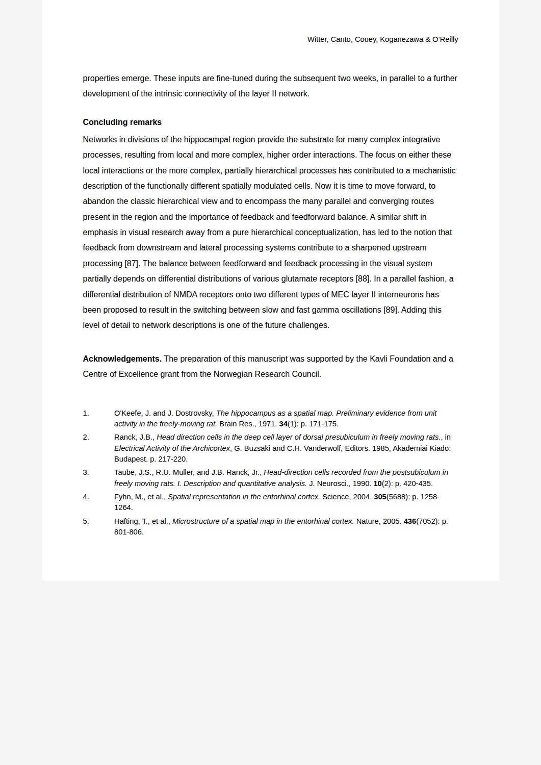Witter, Canto, Couey, Koganezawa & O’Reilly
properties emerge. These inputs are fine-tuned during the subsequent two weeks, in parallel to a further development of the intrinsic connectivity of the layer II network.
Concluding remarks
Networks in divisions of the hippocampal region provide the substrate for many complex integrative processes, resulting from local and more complex, higher order interactions. The focus on either these local interactions or the more complex, partially hierarchical processes has contributed to a mechanistic description of the functionally different spatially modulated cells. Now it is time to move forward, to abandon the classic hierarchical view and to encompass the many parallel and converging routes present in the region and the importance of feedback and feedforward balance. A similar shift in emphasis in visual research away from a pure hierarchical conceptualization, has led to the notion that feedback from downstream and lateral processing systems contribute to a sharpened upstream processing [87]. The balance between feedforward and feedback processing in the visual system partially depends on differential distributions of various glutamate receptors [88]. In a parallel fashion, a differential distribution of NMDA receptors onto two different types of MEC layer II interneurons has been proposed to result in the switching between slow and fast gamma oscillations [89]. Adding this level of detail to network descriptions is one of the future challenges.
Acknowledgements. The preparation of this manuscript was supported by the Kavli Foundation and a Centre of Excellence grant from the Norwegian Research Council.
1. O'Keefe, J. and J. Dostrovsky, The hippocampus as a spatial map. Preliminary evidence from unit activity in the freely-moving rat. Brain Res., 1971. 34(1): p. 171-175.
2. Ranck, J.B., Head direction cells in the deep cell layer of dorsal presubiculum in freely moving rats., in Electrical Activity of the Archicortex, G. Buzsaki and C.H. Vanderwolf, Editors. 1985, Akademiai Kiado: Budapest. p. 217-220.
3. Taube, J.S., R.U. Muller, and J.B. Ranck, Jr., Head-direction cells recorded from the postsubiculum in freely moving rats. I. Description and quantitative analysis. J. Neurosci., 1990. 10(2): p. 420-435.
4. Fyhn, M., et al., Spatial representation in the entorhinal cortex. Science, 2004. 305(5688): p. 1258-1264.
5. Hafting, T., et al., Microstructure of a spatial map in the entorhinal cortex. Nature, 2005. 436(7052): p. 801-806.